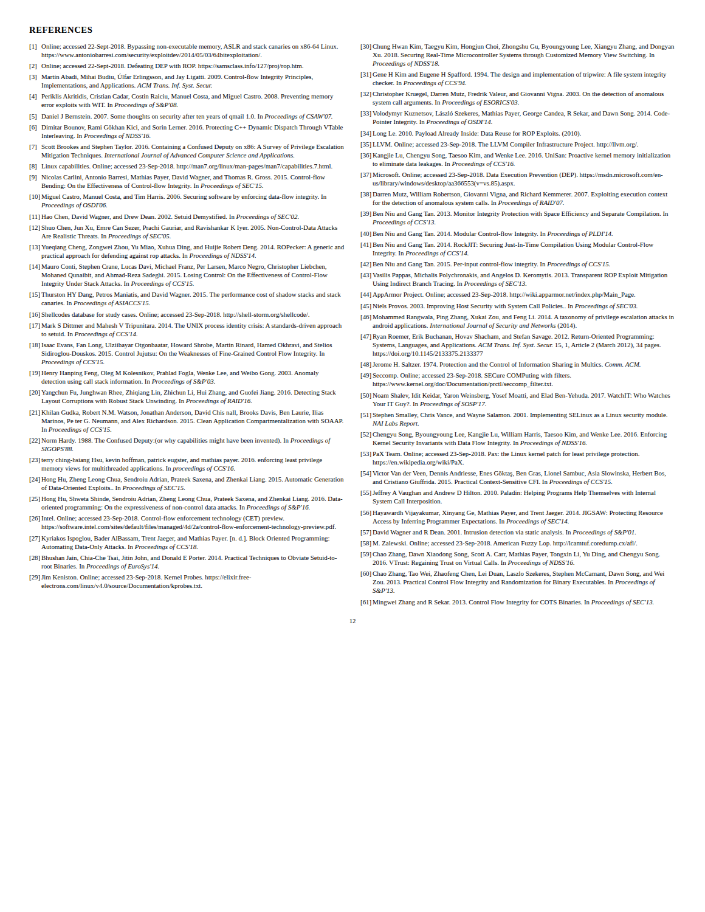REFERENCES
[1] Online; accessed 22-Sept-2018. Bypassing non-executable memory, ASLR and stack canaries on x86-64 Linux. https://www.antoniobarresi.com/security/exploitdev/2014/05/03/64bitexploitation/.
[2] Online; accessed 22-Sept-2018. Defeating DEP with ROP. https://samsclass.info/127/proj/rop.htm.
[3] Martín Abadi, Mihai Budiu, Úlfar Erlingsson, and Jay Ligatti. 2009. Control-flow Integrity Principles, Implementations, and Applications. ACM Trans. Inf. Syst. Secur.
[4] Periklis Akritidis, Cristian Cadar, Costin Raiciu, Manuel Costa, and Miguel Castro. 2008. Preventing memory error exploits with WIT. In Proceedings of S&P'08.
[5] Daniel J Bernstein. 2007. Some thoughts on security after ten years of qmail 1.0. In Proceedings of CSAW'07.
[6] Dimitar Bounov, Rami Gökhan Kici, and Sorin Lerner. 2016. Protecting C++ Dynamic Dispatch Through VTable Interleaving. In Proceedings of NDSS'16.
[7] Scott Brookes and Stephen Taylor. 2016. Containing a Confused Deputy on x86: A Survey of Privilege Escalation Mitigation Techniques. International Journal of Advanced Computer Science and Applications.
[8] Linux capabilities. Online; accessed 23-Sep-2018. http://man7.org/linux/man-pages/man7/capabilities.7.html.
[9] Nicolas Carlini, Antonio Barresi, Mathias Payer, David Wagner, and Thomas R. Gross. 2015. Control-flow Bending: On the Effectiveness of Control-flow Integrity. In Proceedings of SEC'15.
[10] Miguel Castro, Manuel Costa, and Tim Harris. 2006. Securing software by enforcing data-flow integrity. In Proceedings of OSDI'06.
[11] Hao Chen, David Wagner, and Drew Dean. 2002. Setuid Demystified. In Proceedings of SEC'02.
[12] Shuo Chen, Jun Xu, Emre Can Sezer, Prachi Gauriar, and Ravishankar K Iyer. 2005. Non-Control-Data Attacks Are Realistic Threats. In Proceedings of SEC'05.
[13] Yueqiang Cheng, Zongwei Zhou, Yu Miao, Xuhua Ding, and Huijie Robert Deng. 2014. ROPecker: A generic and practical approach for defending against rop attacks. In Proceedings of NDSS'14.
[14] Mauro Conti, Stephen Crane, Lucas Davi, Michael Franz, Per Larsen, Marco Negro, Christopher Liebchen, Mohaned Qunaibit, and Ahmad-Reza Sadeghi. 2015. Losing Control: On the Effectiveness of Control-Flow Integrity Under Stack Attacks. In Proceedings of CCS'15.
[15] Thurston HY Dang, Petros Maniatis, and David Wagner. 2015. The performance cost of shadow stacks and stack canaries. In Proceedings of ASIACCS'15.
[16] Shellcodes database for study cases. Online; accessed 23-Sep-2018. http://shell-storm.org/shellcode/.
[17] Mark S Dittmer and Mahesh V Tripunitara. 2014. The UNIX process identity crisis: A standards-driven approach to setuid. In Proceedings of CCS'14.
[18] Isaac Evans, Fan Long, Ulziibayar Otgonbaatar, Howard Shrobe, Martin Rinard, Hamed Okhravi, and Stelios Sidiroglou-Douskos. 2015. Control Jujutsu: On the Weaknesses of Fine-Grained Control Flow Integrity. In Proceedings of CCS'15.
[19] Henry Hanping Feng, Oleg M Kolesnikov, Prahlad Fogla, Wenke Lee, and Weibo Gong. 2003. Anomaly detection using call stack information. In Proceedings of S&P'03.
[20] Yangchun Fu, Junghwan Rhee, Zhiqiang Lin, Zhichun Li, Hui Zhang, and Guofei Jiang. 2016. Detecting Stack Layout Corruptions with Robust Stack Unwinding. In Proceedings of RAID'16.
[21] Khilan Gudka, Robert N.M. Watson, Jonathan Anderson, David Chis nall, Brooks Davis, Ben Laurie, Ilias Marinos, Pe ter G. Neumann, and Alex Richardson. 2015. Clean Application Compartmentalization with SOAAP. In Proceedings of CCS'15.
[22] Norm Hardy. 1988. The Confused Deputy:(or why capabilities might have been invented). In Proceedings of SIGOPS'88.
[23] terry ching-hsiang Hsu, kevin hoffman, patrick eugster, and mathias payer. 2016. enforcing least privilege memory views for multithreaded applications. In proceedings of CCS'16.
[24] Hong Hu, Zheng Leong Chua, Sendroiu Adrian, Prateek Saxena, and Zhenkai Liang. 2015. Automatic Generation of Data-Oriented Exploits.. In Proceedings of SEC'15.
[25] Hong Hu, Shweta Shinde, Sendroiu Adrian, Zheng Leong Chua, Prateek Saxena, and Zhenkai Liang. 2016. Data-oriented programming: On the expressiveness of non-control data attacks. In Proceedings of S&P'16.
[26] Intel. Online; accessed 23-Sep-2018. Control-flow enforcement technology (CET) preview. https://software.intel.com/sites/default/files/managed/4d/2a/control-flow-enforcement-technology-preview.pdf.
[27] Kyriakos Ispoglou, Bader AlBassam, Trent Jaeger, and Mathias Payer. [n. d.]. Block Oriented Programming: Automating Data-Only Attacks. In Proceedings of CCS'18.
[28] Bhushan Jain, Chia-Che Tsai, Jitin John, and Donald E Porter. 2014. Practical Techniques to Obviate Setuid-to-root Binaries. In Proceedings of EuroSys'14.
[29] Jim Keniston. Online; accessed 23-Sep-2018. Kernel Probes. https://elixir.free-electrons.com/linux/v4.0/source/Documentation/kprobes.txt.
[30] Chung Hwan Kim, Taegyu Kim, Hongjun Choi, Zhongshu Gu, Byoungyoung Lee, Xiangyu Zhang, and Dongyan Xu. 2018. Securing Real-Time Microcontroller Systems through Customized Memory View Switching. In Proceedings of NDSS'18.
[31] Gene H Kim and Eugene H Spafford. 1994. The design and implementation of tripwire: A file system integrity checker. In Proceedings of CCS'94.
[32] Christopher Kruegel, Darren Mutz, Fredrik Valeur, and Giovanni Vigna. 2003. On the detection of anomalous system call arguments. In Proceedings of ESORICS'03.
[33] Volodymyr Kuznetsov, László Szekeres, Mathias Payer, George Candea, R Sekar, and Dawn Song. 2014. Code-Pointer Integrity. In Proceedings of OSDI'14.
[34] Long Le. 2010. Payload Already Inside: Data Reuse for ROP Exploits. (2010).
[35] LLVM. Online; accessed 23-Sep-2018. The LLVM Compiler Infrastructure Project. http://llvm.org/.
[36] Kangjie Lu, Chengyu Song, Taesoo Kim, and Wenke Lee. 2016. UniSan: Proactive kernel memory initialization to eliminate data leakages. In Proceedings of CCS'16.
[37] Microsoft. Online; accessed 23-Sep-2018. Data Execution Prevention (DEP). https://msdn.microsoft.com/en-us/library/windows/desktop/aa366553(v=vs.85).aspx.
[38] Darren Mutz, William Robertson, Giovanni Vigna, and Richard Kemmerer. 2007. Exploiting execution context for the detection of anomalous system calls. In Proceedings of RAID'07.
[39] Ben Niu and Gang Tan. 2013. Monitor Integrity Protection with Space Efficiency and Separate Compilation. In Proceedings of CCS'13.
[40] Ben Niu and Gang Tan. 2014. Modular Control-flow Integrity. In Proceedings of PLDI'14.
[41] Ben Niu and Gang Tan. 2014. RockJIT: Securing Just-In-Time Compilation Using Modular Control-Flow Integrity. In Proceedings of CCS'14.
[42] Ben Niu and Gang Tan. 2015. Per-input control-flow integrity. In Proceedings of CCS'15.
[43] Vasilis Pappas, Michalis Polychronakis, and Angelos D. Keromytis. 2013. Transparent ROP Exploit Mitigation Using Indirect Branch Tracing. In Proceedings of SEC'13.
[44] AppArmor Project. Online; accessed 23-Sep-2018. http://wiki.apparmor.net/index.php/Main_Page.
[45] Niels Provos. 2003. Improving Host Security with System Call Policies.. In Proceedings of SEC'03.
[46] Mohammed Rangwala, Ping Zhang, Xukai Zou, and Feng Li. 2014. A taxonomy of privilege escalation attacks in android applications. International Journal of Security and Networks (2014).
[47] Ryan Roemer, Erik Buchanan, Hovav Shacham, and Stefan Savage. 2012. Return-Oriented Programming: Systems, Languages, and Applications. ACM Trans. Inf. Syst. Secur. 15, 1, Article 2 (March 2012), 34 pages. https://doi.org/10.1145/2133375.2133377
[48] Jerome H. Saltzer. 1974. Protection and the Control of Information Sharing in Multics. Comm. ACM.
[49] Seccomp. Online; accessed 23-Sep-2018. SECure COMPuting with filters. https://www.kernel.org/doc/Documentation/prctl/seccomp_filter.txt.
[50] Noam Shalev, Idit Keidar, Yaron Weinsberg, Yosef Moatti, and Elad Ben-Yehuda. 2017. WatchIT: Who Watches Your IT Guy?. In Proceedings of SOSP'17.
[51] Stephen Smalley, Chris Vance, and Wayne Salamon. 2001. Implementing SELinux as a Linux security module. NAI Labs Report.
[52] Chengyu Song, Byoungyoung Lee, Kangjie Lu, William Harris, Taesoo Kim, and Wenke Lee. 2016. Enforcing Kernel Security Invariants with Data Flow Integrity. In Proceedings of NDSS'16.
[53] PaX Team. Online; accessed 23-Sep-2018. Pax: the Linux kernel patch for least privilege protection. https://en.wikipedia.org/wiki/PaX.
[54] Victor Van der Veen, Dennis Andriesse, Enes Göktaş, Ben Gras, Lionel Sambuc, Asia Slowinska, Herbert Bos, and Cristiano Giuffrida. 2015. Practical Context-Sensitive CFI. In Proceedings of CCS'15.
[55] Jeffrey A Vaughan and Andrew D Hilton. 2010. Paladin: Helping Programs Help Themselves with Internal System Call Interposition.
[56] Hayawardh Vijayakumar, Xinyang Ge, Mathias Payer, and Trent Jaeger. 2014. JIGSAW: Protecting Resource Access by Inferring Programmer Expectations. In Proceedings of SEC'14.
[57] David Wagner and R Dean. 2001. Intrusion detection via static analysis. In Proceedings of S&P'01.
[58] M. Zalewski. Online; accessed 23-Sep-2018. American Fuzzy Lop. http://lcamtuf.coredump.cx/afl/.
[59] Chao Zhang, Dawn Xiaodong Song, Scott A. Carr, Mathias Payer, Tongxin Li, Yu Ding, and Chengyu Song. 2016. VTrust: Regaining Trust on Virtual Calls. In Proceedings of NDSS'16.
[60] Chao Zhang, Tao Wei, Zhaofeng Chen, Lei Duan, Laszlo Szekeres, Stephen McCamant, Dawn Song, and Wei Zou. 2013. Practical Control Flow Integrity and Randomization for Binary Executables. In Proceedings of S&P'13.
[61] Mingwei Zhang and R Sekar. 2013. Control Flow Integrity for COTS Binaries. In Proceedings of SEC'13.
12